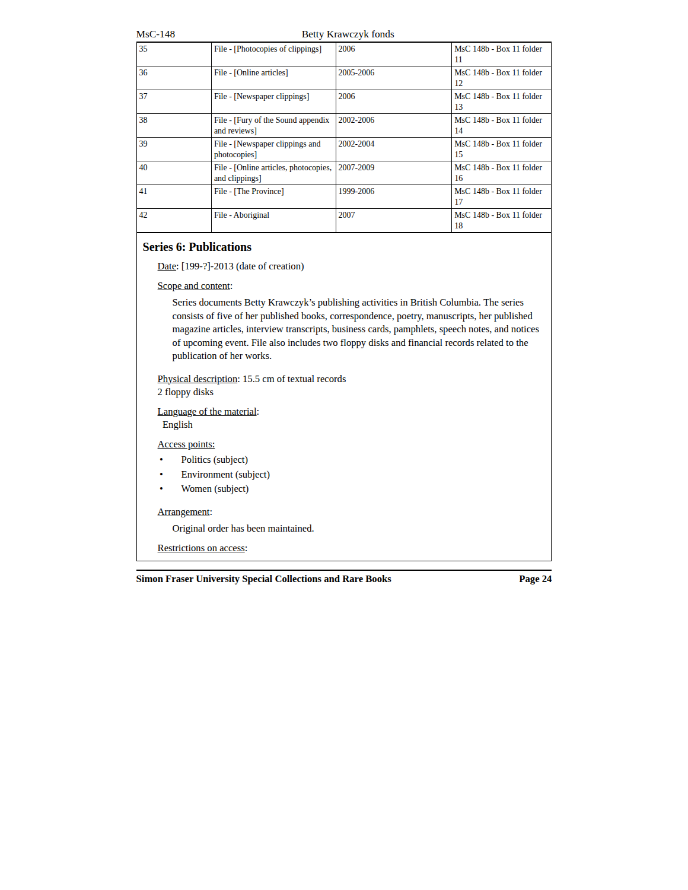MsC-148
Betty Krawczyk fonds
| 35 | File - [Photocopies of clippings] | 2006 | MsC 148b - Box 11 folder 11 |
| 36 | File - [Online articles] | 2005-2006 | MsC 148b - Box 11 folder 12 |
| 37 | File - [Newspaper clippings] | 2006 | MsC 148b - Box 11 folder 13 |
| 38 | File - [Fury of the Sound appendix and reviews] | 2002-2006 | MsC 148b - Box 11 folder 14 |
| 39 | File - [Newspaper clippings and photocopies] | 2002-2004 | MsC 148b - Box 11 folder 15 |
| 40 | File - [Online articles, photocopies, and clippings] | 2007-2009 | MsC 148b - Box 11 folder 16 |
| 41 | File - [The Province] | 1999-2006 | MsC 148b - Box 11 folder 17 |
| 42 | File - Aboriginal | 2007 | MsC 148b - Box 11 folder 18 |
Series 6: Publications
Date: [199-?]-2013 (date of creation)
Scope and content:
Series documents Betty Krawczyk’s publishing activities in British Columbia. The series consists of five of her published books, correspondence, poetry, manuscripts, her published magazine articles, interview transcripts, business cards, pamphlets, speech notes, and notices of upcoming event. File also includes two floppy disks and financial records related to the publication of her works.
Physical description: 15.5 cm of textual records
2 floppy disks
Language of the material:
English
Access points:
Politics (subject)
Environment (subject)
Women (subject)
Arrangement:
Original order has been maintained.
Restrictions on access:
Simon Fraser University Special Collections and Rare Books
Page 24